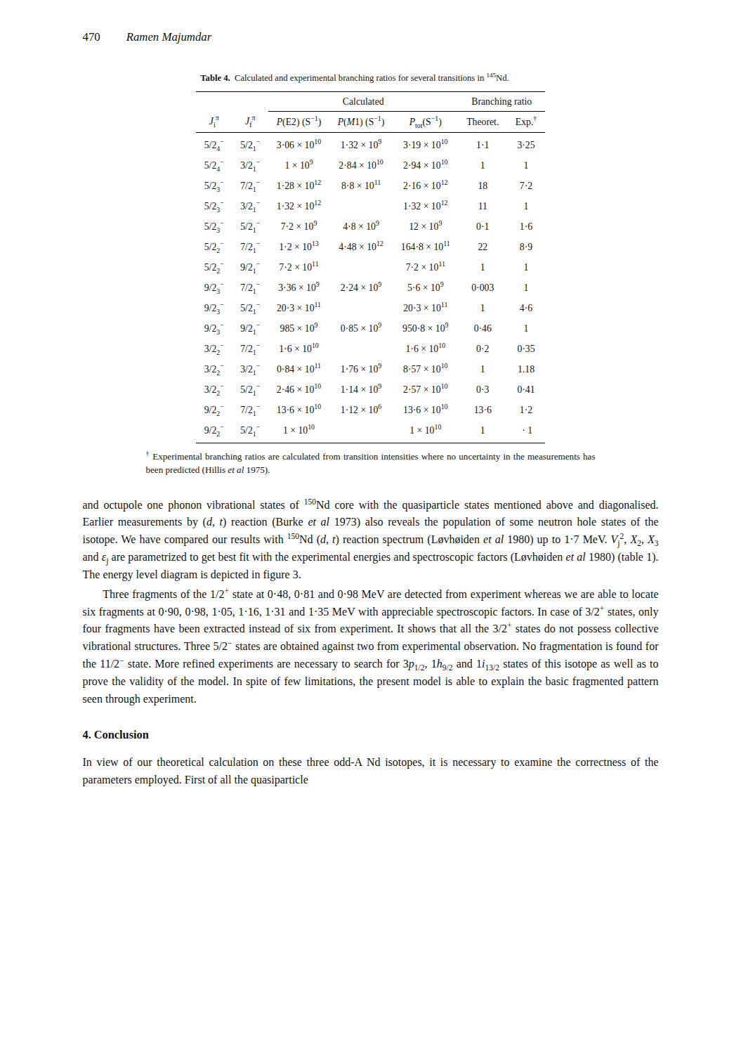470 Ramen Majumdar
Table 4. Calculated and experimental branching ratios for several transitions in 145 Nd .
| | | Calculated | Branching ratio |
| --- | --- | --- | --- |
| J i π | J f π | P (E2) (S −1 ) | P ( M 1) (S −1 ) | P tot (S −1 ) | Theoret. | Exp. † |
| 5/2 4 − | 5/2 1 − | 3·06 × 10 10 | 1·32 × 10 9 | 3·19 × 10 10 | 1·1 | 3·25 |
| 5/2 4 − | 3/2 1 − | 1 × 10 9 | 2·84 × 10 10 | 2·94 × 10 10 | 1 | 1 |
| 5/2 3 − | 7/2 1 − | 1·28 × 10 12 | 8·8 × 10 11 | 2·16 × 10 12 | 18 | 7·2 |
| 5/2 3 − | 3/2 1 − | 1·32 × 10 12 | | 1·32 × 10 12 | 11 | 1 |
| 5/2 3 − | 5/2 1 − | 7·2 × 10 9 | 4·8 × 10 9 | 12 × 10 9 | 0·1 | 1·6 |
| 5/2 2 − | 7/2 1 − | 1·2 × 10 13 | 4·48 × 10 12 | 164·8 × 10 11 | 22 | 8·9 |
| 5/2 2 − | 9/2 1 − | 7·2 × 10 11 | | 7·2 × 10 11 | 1 | 1 |
| 9/2 3 − | 7/2 1 − | 3·36 × 10 9 | 2·24 × 10 9 | 5·6 × 10 9 | 0·003 | 1 |
| 9/2 3 − | 5/2 1 − | 20·3 × 10 11 | | 20·3 × 10 11 | 1 | 4·6 |
| 9/2 3 − | 9/2 1 − | 985 × 10 9 | 0·85 × 10 9 | 950·8 × 10 9 | 0·46 | 1 |
| 3/2 2 − | 7/2 1 − | 1·6 × 10 10 | | 1·6 × 10 10 | 0·2 | 0·35 |
| 3/2 2 − | 3/2 1 − | 0·84 × 10 11 | 1·76 × 10 9 | 8·57 × 10 10 | 1 | 1.18 |
| 3/2 2 − | 5/2 1 − | 2·46 × 10 10 | 1·14 × 10 9 | 2·57 × 10 10 | 0·3 | 0·41 |
| 9/2 2 − | 7/2 1 − | 13·6 × 10 10 | 1·12 × 10 6 | 13·6 × 10 10 | 13·6 | 1·2 |
| 9/2 2 − | 5/2 1 − | 1 × 10 10 | | 1 × 10 10 | 1 | · 1 |
† Experimental branching ratios are calculated from transition intensities where no uncertainty in the measurements has been predicted (Hillis et al 1975).
and octupole one phonon vibrational states of 150Nd core with the quasiparticle states mentioned above and diagonalised. Earlier measurements by (d, t) reaction (Burke et al 1973) also reveals the population of some neutron hole states of the isotope. We have compared our results with 150Nd (d, t) reaction spectrum (Løvhøiden et al 1980) up to 1·7 MeV. Vj2, X2, X3 and εj are parametrized to get best fit with the experimental energies and spectroscopic factors (Løvhøiden et al 1980) (table 1). The energy level diagram is depicted in figure 3.
Three fragments of the 1/2+ state at 0·48, 0·81 and 0·98 MeV are detected from experiment whereas we are able to locate six fragments at 0·90, 0·98, 1·05, 1·16, 1·31 and 1·35 MeV with appreciable spectroscopic factors. In case of 3/2+ states, only four fragments have been extracted instead of six from experiment. It shows that all the 3/2+ states do not possess collective vibrational structures. Three 5/2− states are obtained against two from experimental observation. No fragmentation is found for the 11/2− state. More refined experiments are necessary to search for 3p1/2, 1h9/2 and 1i13/2 states of this isotope as well as to prove the validity of the model. In spite of few limitations, the present model is able to explain the basic fragmented pattern seen through experiment.
4. Conclusion
In view of our theoretical calculation on these three odd-A Nd isotopes, it is necessary to examine the correctness of the parameters employed. First of all the quasiparticle